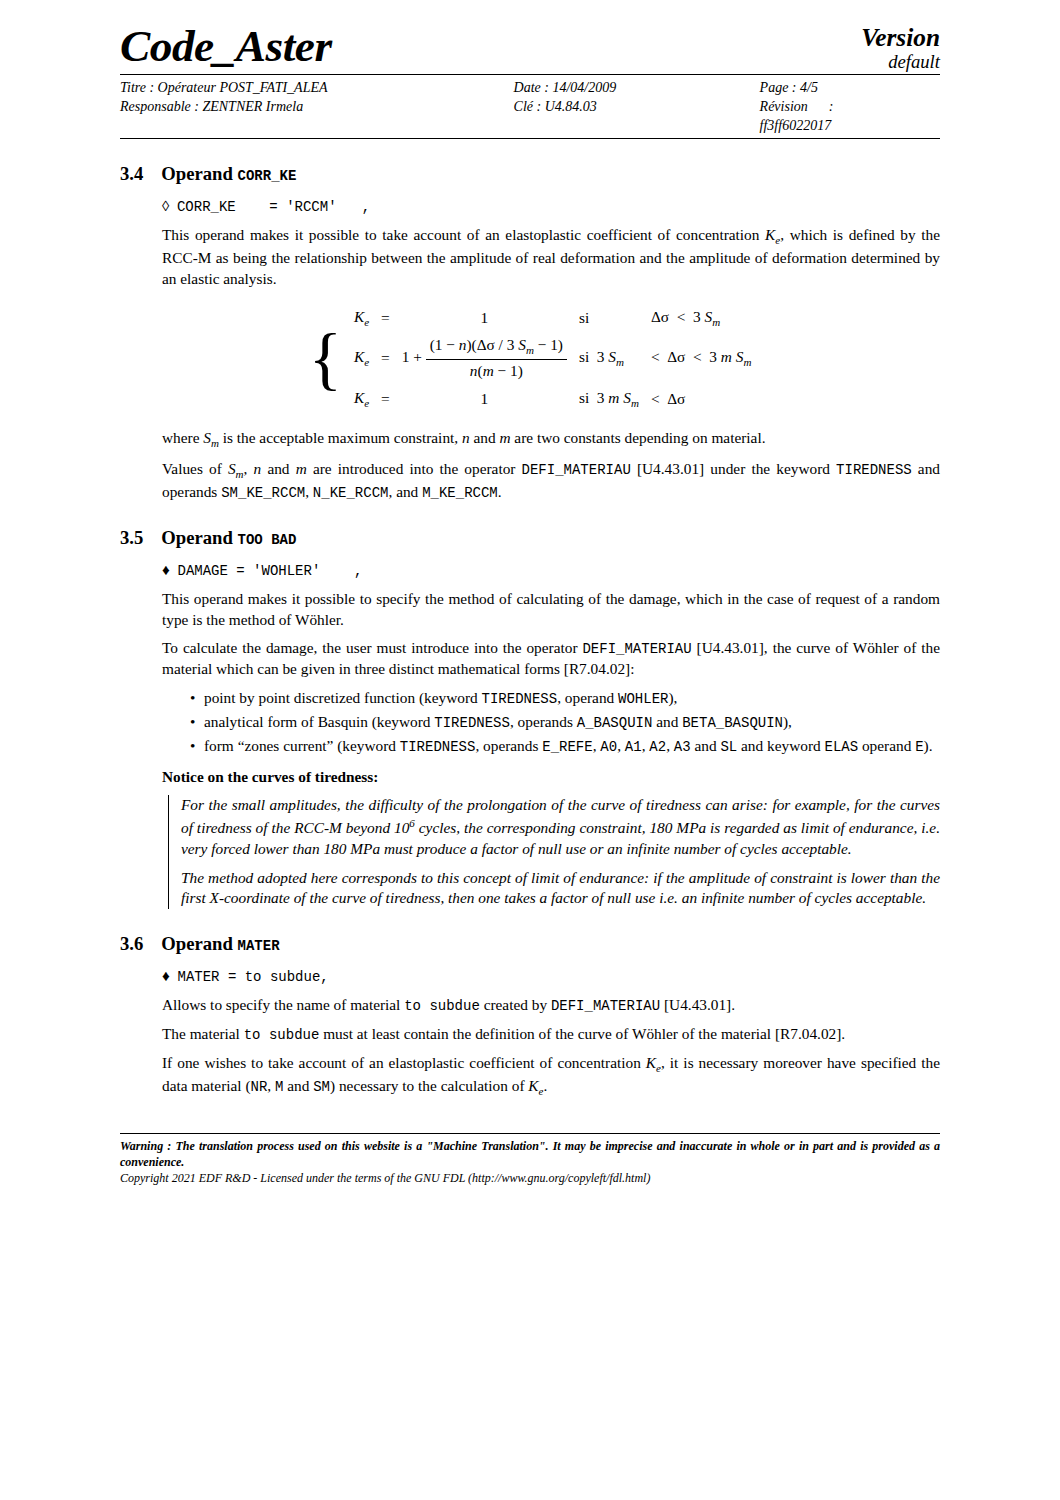Code_Aster
Version
default
| Titre : Opérateur POST_FATI_ALEA | Date : 14/04/2009 | Page : 4/5 |
| Responsable : ZENTNER Irmela | Clé : U4.84.03 | Révision : |
| | | ff3ff6022017 |
3.4 Operand CORR_KE
◊ CORR_KE = 'RCCM' ,
This operand makes it possible to take account of an elastoplastic coefficient of concentration Ke, which is defined by the RCC-M as being the relationship between the amplitude of real deformation and the amplitude of deformation determined by an elastic analysis.
| { | K e | = | 1 | si | Δσ < 3 S m |
| K e | = | 1 + (1 − n )(Δσ / 3 S m − 1) n ( m − 1) | si 3 S m | < Δσ < 3 m S m |
| K e | = | 1 | si 3 m S m | < Δσ |
where Sm is the acceptable maximum constraint, n and m are two constants depending on material.
Values of Sm, n and m are introduced into the operator DEFI_MATERIAU [U4.43.01] under the keyword TIREDNESS and operands SM_KE_RCCM, N_KE_RCCM, and M_KE_RCCM.
3.5 Operand TOO BAD
♦ DAMAGE = 'WOHLER' ,
This operand makes it possible to specify the method of calculating of the damage, which in the case of request of a random type is the method of Wöhler.
To calculate the damage, the user must introduce into the operator DEFI_MATERIAU [U4.43.01], the curve of Wöhler of the material which can be given in three distinct mathematical forms [R7.04.02]:
point by point discretized function (keyword TIREDNESS, operand WOHLER),
analytical form of Basquin (keyword TIREDNESS, operands A_BASQUIN and BETA_BASQUIN),
form “zones current” (keyword TIREDNESS, operands E_REFE, A0, A1, A2, A3 and SL and keyword ELAS operand E).
Notice on the curves of tiredness:
For the small amplitudes, the difficulty of the prolongation of the curve of tiredness can arise: for example, for the curves of tiredness of the RCC-M beyond 106 cycles, the corresponding constraint, 180 MPa is regarded as limit of endurance, i.e. very forced lower than 180 MPa must produce a factor of null use or an infinite number of cycles acceptable.
The method adopted here corresponds to this concept of limit of endurance: if the amplitude of constraint is lower than the first X-coordinate of the curve of tiredness, then one takes a factor of null use i.e. an infinite number of cycles acceptable.
3.6 Operand MATER
♦ MATER = to subdue,
Allows to specify the name of material to subdue created by DEFI_MATERIAU [U4.43.01].
The material to subdue must at least contain the definition of the curve of Wöhler of the material [R7.04.02].
If one wishes to take account of an elastoplastic coefficient of concentration Ke, it is necessary moreover have specified the data material (NR, M and SM) necessary to the calculation of Ke.
Warning : The translation process used on this website is a "Machine Translation". It may be imprecise and inaccurate in whole or in part and is provided as a convenience.
Copyright 2021 EDF R&D - Licensed under the terms of the GNU FDL (http://www.gnu.org/copyleft/fdl.html)